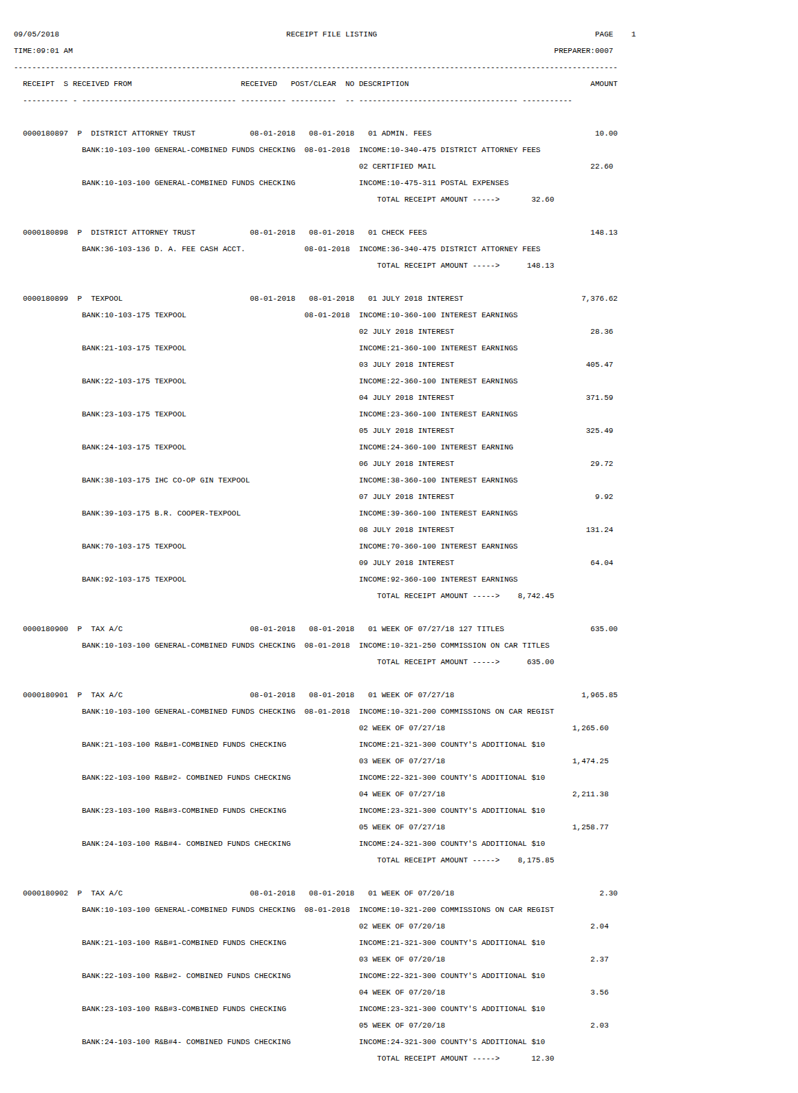09/05/2018 RECEIPT FILE LISTING PAGE 1
TIME:09:01 AM PREPARER:0007
-------------------------------------------------------------------------------------------------------------------------------------
RECEIPT S RECEIVED FROM RECEIVED POST/CLEAR NO DESCRIPTION AMOUNT
---------- - ---------------------------------- ---------- ---------- -- ----------------------------------- -----------
0000180897 P DISTRICT ATTORNEY TRUST 08-01-2018 08-01-2018 01 ADMIN. FEES 10.00
BANK:10-103-100 GENERAL-COMBINED FUNDS CHECKING 08-01-2018 INCOME:10-340-475 DISTRICT ATTORNEY FEES
02 CERTIFIED MAIL 22.60
BANK:10-103-100 GENERAL-COMBINED FUNDS CHECKING INCOME:10-475-311 POSTAL EXPENSES
TOTAL RECEIPT AMOUNT -----> 32.60
0000180898 P DISTRICT ATTORNEY TRUST 08-01-2018 08-01-2018 01 CHECK FEES 148.13
BANK:36-103-136 D. A. FEE CASH ACCT. 08-01-2018 INCOME:36-340-475 DISTRICT ATTORNEY FEES
TOTAL RECEIPT AMOUNT -----> 148.13
0000180899 P TEXPOOL 08-01-2018 08-01-2018 01 JULY 2018 INTEREST 7,376.62
BANK:10-103-175 TEXPOOL 08-01-2018 INCOME:10-360-100 INTEREST EARNINGS
02 JULY 2018 INTEREST 28.36
BANK:21-103-175 TEXPOOL INCOME:21-360-100 INTEREST EARNINGS
03 JULY 2018 INTEREST 405.47
BANK:22-103-175 TEXPOOL INCOME:22-360-100 INTEREST EARNINGS
04 JULY 2018 INTEREST 371.59
BANK:23-103-175 TEXPOOL INCOME:23-360-100 INTEREST EARNINGS
05 JULY 2018 INTEREST 325.49
BANK:24-103-175 TEXPOOL INCOME:24-360-100 INTEREST EARNING
06 JULY 2018 INTEREST 29.72
BANK:38-103-175 IHC CO-OP GIN TEXPOOL INCOME:38-360-100 INTEREST EARNINGS
07 JULY 2018 INTEREST 9.92
BANK:39-103-175 B.R. COOPER-TEXPOOL INCOME:39-360-100 INTEREST EARNINGS
08 JULY 2018 INTEREST 131.24
BANK:70-103-175 TEXPOOL INCOME:70-360-100 INTEREST EARNINGS
09 JULY 2018 INTEREST 64.04
BANK:92-103-175 TEXPOOL INCOME:92-360-100 INTEREST EARNINGS
TOTAL RECEIPT AMOUNT -----> 8,742.45
0000180900 P TAX A/C 08-01-2018 08-01-2018 01 WEEK OF 07/27/18 127 TITLES 635.00
BANK:10-103-100 GENERAL-COMBINED FUNDS CHECKING 08-01-2018 INCOME:10-321-250 COMMISSION ON CAR TITLES
TOTAL RECEIPT AMOUNT -----> 635.00
0000180901 P TAX A/C 08-01-2018 08-01-2018 01 WEEK OF 07/27/18 1,965.85
BANK:10-103-100 GENERAL-COMBINED FUNDS CHECKING 08-01-2018 INCOME:10-321-200 COMMISSIONS ON CAR REGIST
02 WEEK OF 07/27/18 1,265.60
BANK:21-103-100 R&B#1-COMBINED FUNDS CHECKING INCOME:21-321-300 COUNTY'S ADDITIONAL $10
03 WEEK OF 07/27/18 1,474.25
BANK:22-103-100 R&B#2- COMBINED FUNDS CHECKING INCOME:22-321-300 COUNTY'S ADDITIONAL $10
04 WEEK OF 07/27/18 2,211.38
BANK:23-103-100 R&B#3-COMBINED FUNDS CHECKING INCOME:23-321-300 COUNTY'S ADDITIONAL $10
05 WEEK OF 07/27/18 1,258.77
BANK:24-103-100 R&B#4- COMBINED FUNDS CHECKING INCOME:24-321-300 COUNTY'S ADDITIONAL $10
TOTAL RECEIPT AMOUNT -----> 8,175.85
0000180902 P TAX A/C 08-01-2018 08-01-2018 01 WEEK OF 07/20/18 2.30
BANK:10-103-100 GENERAL-COMBINED FUNDS CHECKING 08-01-2018 INCOME:10-321-200 COMMISSIONS ON CAR REGIST
02 WEEK OF 07/20/18 2.04
BANK:21-103-100 R&B#1-COMBINED FUNDS CHECKING INCOME:21-321-300 COUNTY'S ADDITIONAL $10
03 WEEK OF 07/20/18 2.37
BANK:22-103-100 R&B#2- COMBINED FUNDS CHECKING INCOME:22-321-300 COUNTY'S ADDITIONAL $10
04 WEEK OF 07/20/18 3.56
BANK:23-103-100 R&B#3-COMBINED FUNDS CHECKING INCOME:23-321-300 COUNTY'S ADDITIONAL $10
05 WEEK OF 07/20/18 2.03
BANK:24-103-100 R&B#4- COMBINED FUNDS CHECKING INCOME:24-321-300 COUNTY'S ADDITIONAL $10
TOTAL RECEIPT AMOUNT -----> 12.30